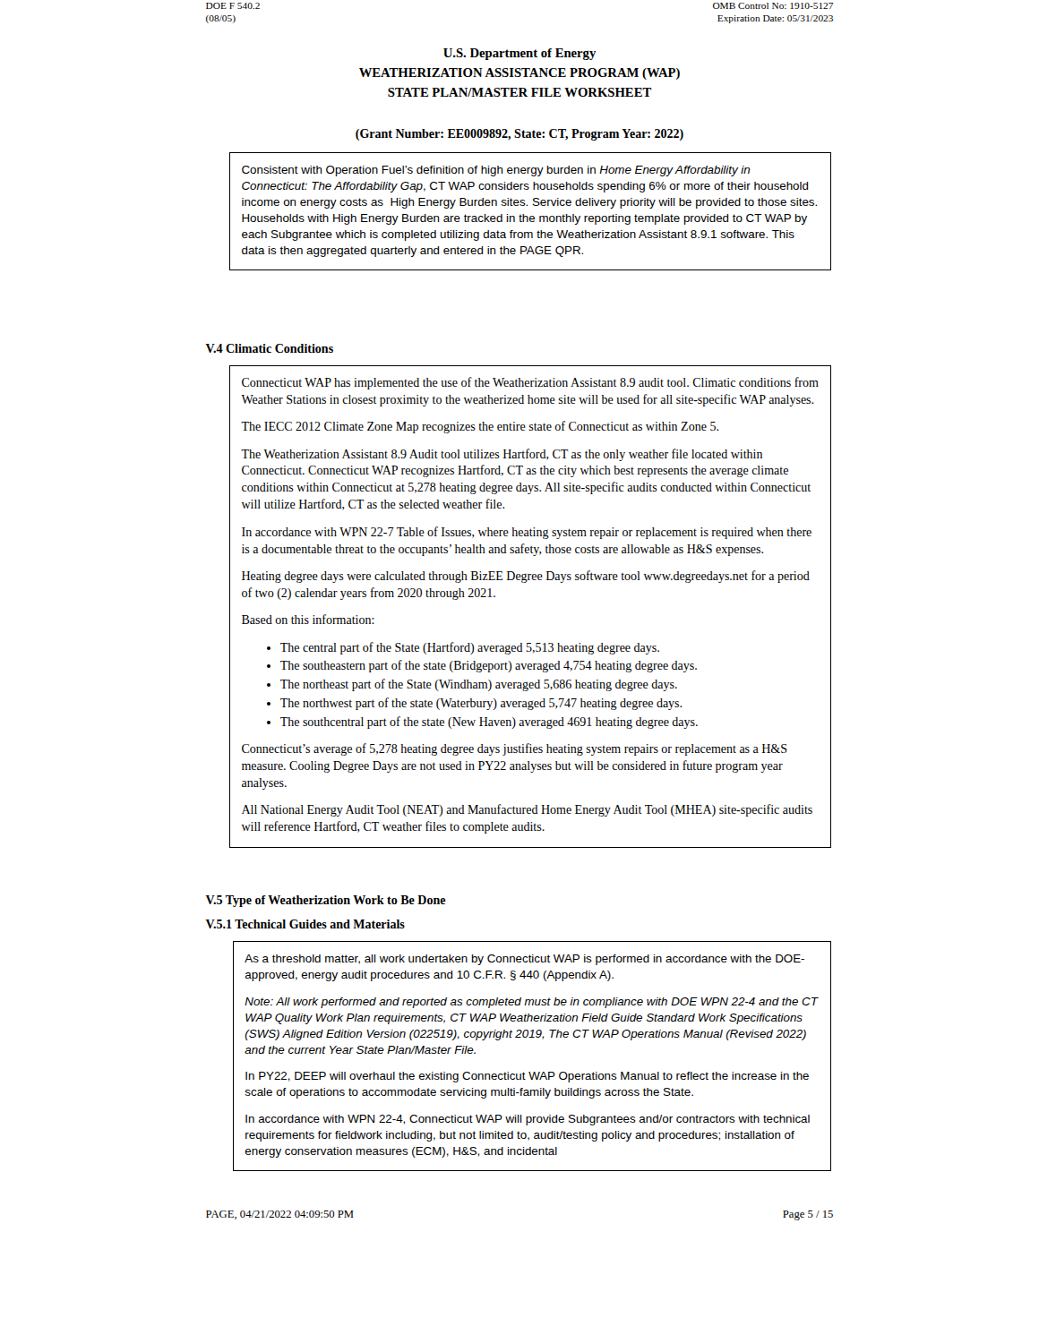DOE F 540.2 (08/05)
OMB Control No: 1910-5127 Expiration Date: 05/31/2023
U.S. Department of Energy
WEATHERIZATION ASSISTANCE PROGRAM (WAP)
STATE PLAN/MASTER FILE WORKSHEET
(Grant Number: EE0009892, State: CT, Program Year: 2022)
Consistent with Operation Fuel’s definition of high energy burden in Home Energy Affordability in Connecticut: The Affordability Gap, CT WAP considers households spending 6% or more of their household income on energy costs as High Energy Burden sites. Service delivery priority will be provided to those sites. Households with High Energy Burden are tracked in the monthly reporting template provided to CT WAP by each Subgrantee which is completed utilizing data from the Weatherization Assistant 8.9.1 software. This data is then aggregated quarterly and entered in the PAGE QPR.
V.4 Climatic Conditions
Connecticut WAP has implemented the use of the Weatherization Assistant 8.9 audit tool. Climatic conditions from Weather Stations in closest proximity to the weatherized home site will be used for all site-specific WAP analyses.
The IECC 2012 Climate Zone Map recognizes the entire state of Connecticut as within Zone 5.
The Weatherization Assistant 8.9 Audit tool utilizes Hartford, CT as the only weather file located within Connecticut. Connecticut WAP recognizes Hartford, CT as the city which best represents the average climate conditions within Connecticut at 5,278 heating degree days. All site-specific audits conducted within Connecticut will utilize Hartford, CT as the selected weather file.
In accordance with WPN 22-7 Table of Issues, where heating system repair or replacement is required when there is a documentable threat to the occupants’ health and safety, those costs are allowable as H&S expenses.
Heating degree days were calculated through BizEE Degree Days software tool www.degreedays.net for a period of two (2) calendar years from 2020 through 2021.
Based on this information:
The central part of the State (Hartford) averaged 5,513 heating degree days.
The southeastern part of the state (Bridgeport) averaged 4,754 heating degree days.
The northeast part of the State (Windham) averaged 5,686 heating degree days.
The northwest part of the state (Waterbury) averaged 5,747 heating degree days.
The southcentral part of the state (New Haven) averaged 4691 heating degree days.
Connecticut’s average of 5,278 heating degree days justifies heating system repairs or replacement as a H&S measure. Cooling Degree Days are not used in PY22 analyses but will be considered in future program year analyses.
All National Energy Audit Tool (NEAT) and Manufactured Home Energy Audit Tool (MHEA) site-specific audits will reference Hartford, CT weather files to complete audits.
V.5 Type of Weatherization Work to Be Done
V.5.1 Technical Guides and Materials
As a threshold matter, all work undertaken by Connecticut WAP is performed in accordance with the DOE-approved, energy audit procedures and 10 C.F.R. § 440 (Appendix A).
Note: All work performed and reported as completed must be in compliance with DOE WPN 22-4 and the CT WAP Quality Work Plan requirements, CT WAP Weatherization Field Guide Standard Work Specifications (SWS) Aligned Edition Version (022519), copyright 2019, The CT WAP Operations Manual (Revised 2022) and the current Year State Plan/Master File.
In PY22, DEEP will overhaul the existing Connecticut WAP Operations Manual to reflect the increase in the scale of operations to accommodate servicing multi-family buildings across the State.
In accordance with WPN 22-4, Connecticut WAP will provide Subgrantees and/or contractors with technical requirements for fieldwork including, but not limited to, audit/testing policy and procedures; installation of energy conservation measures (ECM), H&S, and incidental
PAGE, 04/21/2022 04:09:50 PM
Page 5 / 15